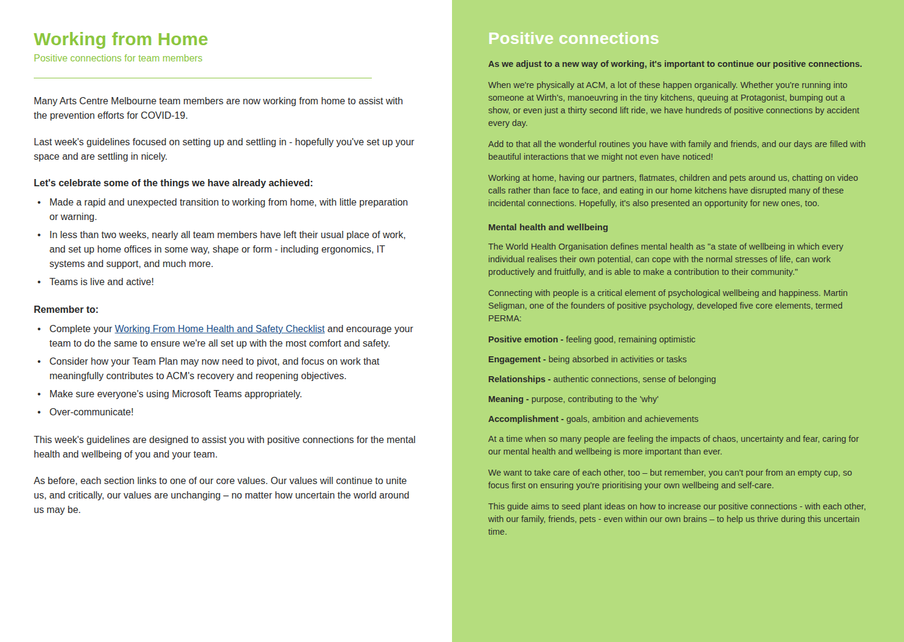Working from Home
Positive connections for team members
Many Arts Centre Melbourne team members are now working from home to assist with the prevention efforts for COVID-19.
Last week's guidelines focused on setting up and settling in - hopefully you've set up your space and are settling in nicely.
Let's celebrate some of the things we have already achieved:
Made a rapid and unexpected transition to working from home, with little preparation or warning.
In less than two weeks, nearly all team members have left their usual place of work, and set up home offices in some way, shape or form - including ergonomics, IT systems and support, and much more.
Teams is live and active!
Remember to:
Complete your Working From Home Health and Safety Checklist and encourage your team to do the same to ensure we're all set up with the most comfort and safety.
Consider how your Team Plan may now need to pivot, and focus on work that meaningfully contributes to ACM's recovery and reopening objectives.
Make sure everyone's using Microsoft Teams appropriately.
Over-communicate!
This week's guidelines are designed to assist you with positive connections for the mental health and wellbeing of you and your team.
As before, each section links to one of our core values. Our values will continue to unite us, and critically, our values are unchanging – no matter how uncertain the world around us may be.
Positive connections
As we adjust to a new way of working, it's important to continue our positive connections.
When we're physically at ACM, a lot of these happen organically. Whether you're running into someone at Wirth's, manoeuvring in the tiny kitchens, queuing at Protagonist, bumping out a show, or even just a thirty second lift ride, we have hundreds of positive connections by accident every day.
Add to that all the wonderful routines you have with family and friends, and our days are filled with beautiful interactions that we might not even have noticed!
Working at home, having our partners, flatmates, children and pets around us, chatting on video calls rather than face to face, and eating in our home kitchens have disrupted many of these incidental connections. Hopefully, it's also presented an opportunity for new ones, too.
Mental health and wellbeing
The World Health Organisation defines mental health as "a state of wellbeing in which every individual realises their own potential, can cope with the normal stresses of life, can work productively and fruitfully, and is able to make a contribution to their community."
Connecting with people is a critical element of psychological wellbeing and happiness. Martin Seligman, one of the founders of positive psychology, developed five core elements, termed PERMA:
Positive emotion - feeling good, remaining optimistic
Engagement - being absorbed in activities or tasks
Relationships - authentic connections, sense of belonging
Meaning - purpose, contributing to the 'why'
Accomplishment - goals, ambition and achievements
At a time when so many people are feeling the impacts of chaos, uncertainty and fear, caring for our mental health and wellbeing is more important than ever.
We want to take care of each other, too – but remember, you can't pour from an empty cup, so focus first on ensuring you're prioritising your own wellbeing and self-care.
This guide aims to seed plant ideas on how to increase our positive connections - with each other, with our family, friends, pets - even within our own brains – to help us thrive during this uncertain time.